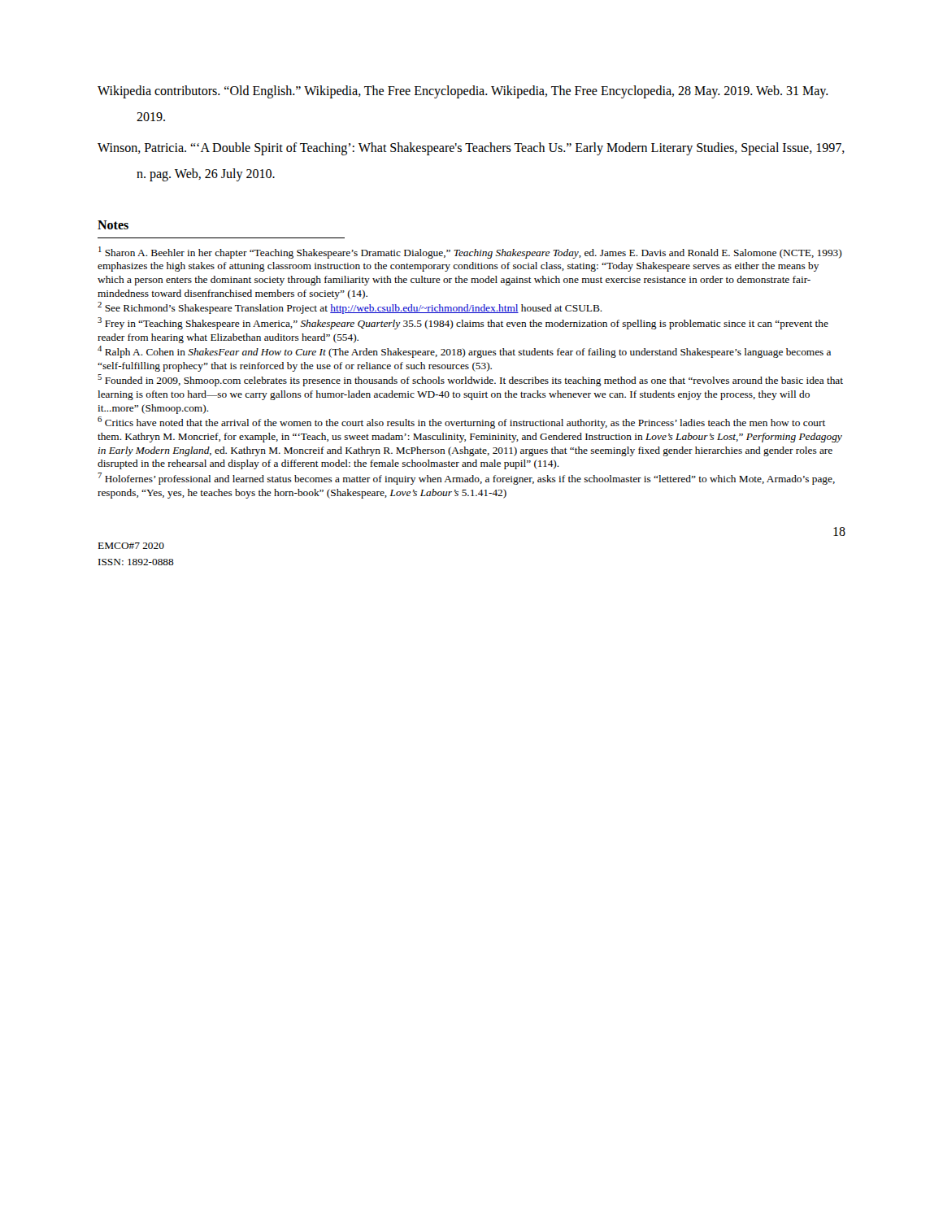Wikipedia contributors. “Old English.” Wikipedia, The Free Encyclopedia. Wikipedia, The Free Encyclopedia, 28 May. 2019. Web. 31 May. 2019.
Winson, Patricia. “‘A Double Spirit of Teaching’: What Shakespeare's Teachers Teach Us.” Early Modern Literary Studies, Special Issue, 1997, n. pag. Web, 26 July 2010.
Notes
1 Sharon A. Beehler in her chapter “Teaching Shakespeare’s Dramatic Dialogue,” Teaching Shakespeare Today, ed. James E. Davis and Ronald E. Salomone (NCTE, 1993) emphasizes the high stakes of attuning classroom instruction to the contemporary conditions of social class, stating: “Today Shakespeare serves as either the means by which a person enters the dominant society through familiarity with the culture or the model against which one must exercise resistance in order to demonstrate fair-mindedness toward disenfranchised members of society” (14).
2 See Richmond’s Shakespeare Translation Project at http://web.csulb.edu/~richmond/index.html housed at CSULB.
3 Frey in “Teaching Shakespeare in America,” Shakespeare Quarterly 35.5 (1984) claims that even the modernization of spelling is problematic since it can “prevent the reader from hearing what Elizabethan auditors heard” (554).
4 Ralph A. Cohen in ShakesFear and How to Cure It (The Arden Shakespeare, 2018) argues that students fear of failing to understand Shakespeare’s language becomes a “self-fulfilling prophecy” that is reinforced by the use of or reliance of such resources (53).
5 Founded in 2009, Shmoop.com celebrates its presence in thousands of schools worldwide. It describes its teaching method as one that “revolves around the basic idea that learning is often too hard—so we carry gallons of humor-laden academic WD-40 to squirt on the tracks whenever we can. If students enjoy the process, they will do it...more” (Shmoop.com).
6 Critics have noted that the arrival of the women to the court also results in the overturning of instructional authority, as the Princess’ ladies teach the men how to court them. Kathryn M. Moncrief, for example, in “‘Teach, us sweet madam’: Masculinity, Femininity, and Gendered Instruction in Love’s Labour’s Lost,” Performing Pedagogy in Early Modern England, ed. Kathryn M. Moncreif and Kathryn R. McPherson (Ashgate, 2011) argues that “the seemingly fixed gender hierarchies and gender roles are disrupted in the rehearsal and display of a different model: the female schoolmaster and male pupil” (114).
7 Holofernes’ professional and learned status becomes a matter of inquiry when Armado, a foreigner, asks if the schoolmaster is “lettered” to which Mote, Armado’s page, responds, “Yes, yes, he teaches boys the horn-book” (Shakespeare, Love’s Labour’s 5.1.41-42)
18
EMCO#7 2020
ISSN: 1892-0888